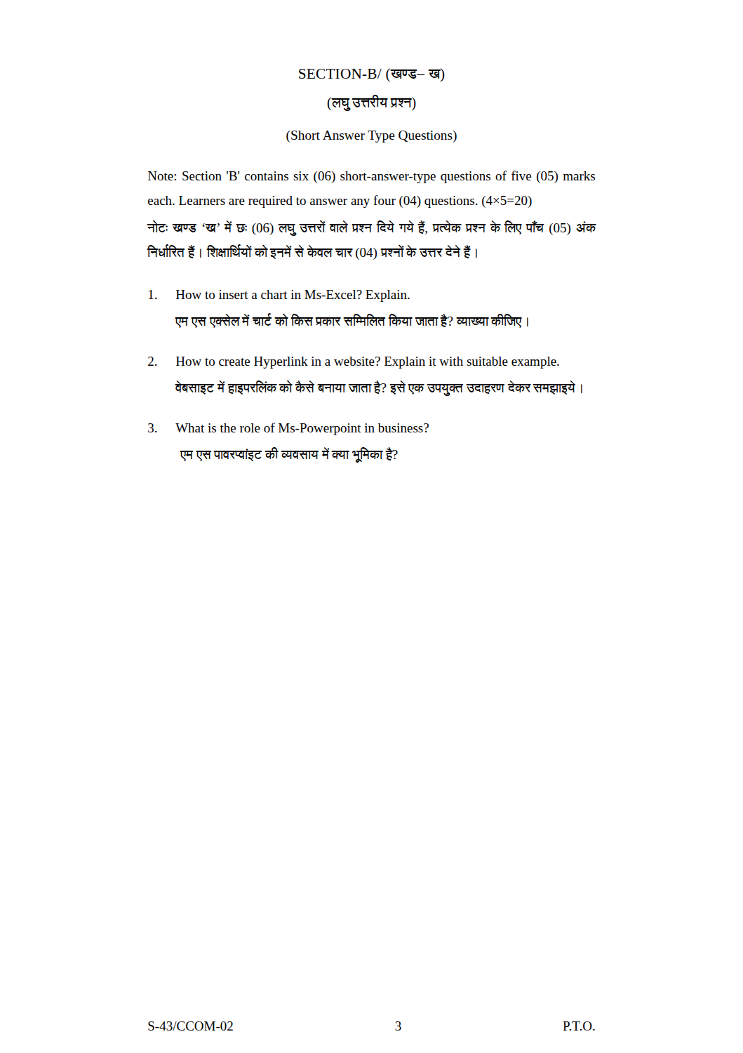SECTION-B/ (खण्ड– ख)
(लघु उत्तरीय प्रश्न)
(Short Answer Type Questions)
Note: Section 'B' contains six (06) short-answer-type questions of five (05) marks each. Learners are required to answer any four (04) questions. (4×5=20)
नोटः खण्ड ‘ख’ में छः (06) लघु उत्तरों वाले प्रश्न दिये गये हैं, प्रत्येक प्रश्न के लिए पाँच (05) अंक निर्धारित हैं। शिक्षार्थियों को इनमें से केवल चार (04) प्रश्नों के उत्तर देने हैं।
How to insert a chart in Ms-Excel? Explain. एम एस एक्सेल में चार्ट को किस प्रकार सम्मिलित किया जाता है? व्याख्या कीजिए।
How to create Hyperlink in a website? Explain it with suitable example. वेबसाइट में हाइपरलिंक को कैसे बनाया जाता है? इसे एक उपयुक्त उदाहरण देकर समझाइये।
What is the role of Ms-Powerpoint in business? एम एस पावरप्वांइट की व्यवसाय में क्या भूमिका है?
S-43/CCOM-02 3 P.T.O.